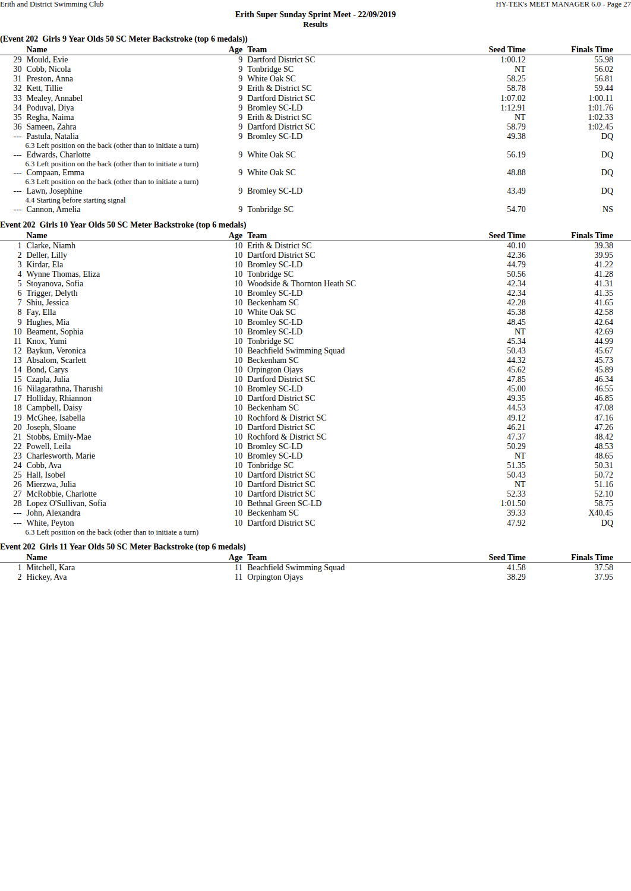Erith and District Swimming Club HY-TEK's MEET MANAGER 6.0 - Page 27
Erith Super Sunday Sprint Meet - 22/09/2019
Results
(Event 202 Girls 9 Year Olds 50 SC Meter Backstroke (top 6 medals))
| | Name | Age | Team | Seed Time | Finals Time |
| --- | --- | --- | --- | --- | --- |
| 29 | Mould, Evie | 9 | Dartford District SC | 1:00.12 | 55.98 |
| 30 | Cobb, Nicola | 9 | Tonbridge SC | NT | 56.02 |
| 31 | Preston, Anna | 9 | White Oak SC | 58.25 | 56.81 |
| 32 | Kett, Tillie | 9 | Erith & District SC | 58.78 | 59.44 |
| 33 | Mealey, Annabel | 9 | Dartford District SC | 1:07.02 | 1:00.11 |
| 34 | Poduval, Diya | 9 | Bromley SC-LD | 1:12.91 | 1:01.76 |
| 35 | Regha, Naima | 9 | Erith & District SC | NT | 1:02.33 |
| 36 | Sameen, Zahra | 9 | Dartford District SC | 58.79 | 1:02.45 |
| --- | Pastula, Natalia | 9 | Bromley SC-LD | 49.38 | DQ |
| | 6.3 Left position on the back (other than to initiate a turn) |
| --- | Edwards, Charlotte | 9 | White Oak SC | 56.19 | DQ |
| | 6.3 Left position on the back (other than to initiate a turn) |
| --- | Compaan, Emma | 9 | White Oak SC | 48.88 | DQ |
| | 6.3 Left position on the back (other than to initiate a turn) |
| --- | Lawn, Josephine | 9 | Bromley SC-LD | 43.49 | DQ |
| | 4.4 Starting before starting signal |
| --- | Cannon, Amelia | 9 | Tonbridge SC | 54.70 | NS |
Event 202 Girls 10 Year Olds 50 SC Meter Backstroke (top 6 medals)
| | Name | Age | Team | Seed Time | Finals Time |
| --- | --- | --- | --- | --- | --- |
| 1 | Clarke, Niamh | 10 | Erith & District SC | 40.10 | 39.38 |
| 2 | Deller, Lilly | 10 | Dartford District SC | 42.36 | 39.95 |
| 3 | Kirdar, Ela | 10 | Bromley SC-LD | 44.79 | 41.22 |
| 4 | Wynne Thomas, Eliza | 10 | Tonbridge SC | 50.56 | 41.28 |
| 5 | Stoyanova, Sofia | 10 | Woodside & Thornton Heath SC | 42.34 | 41.31 |
| 6 | Trigger, Delyth | 10 | Bromley SC-LD | 42.34 | 41.35 |
| 7 | Shiu, Jessica | 10 | Beckenham SC | 42.28 | 41.65 |
| 8 | Fay, Ella | 10 | White Oak SC | 45.38 | 42.58 |
| 9 | Hughes, Mia | 10 | Bromley SC-LD | 48.45 | 42.64 |
| 10 | Beament, Sophia | 10 | Bromley SC-LD | NT | 42.69 |
| 11 | Knox, Yumi | 10 | Tonbridge SC | 45.34 | 44.99 |
| 12 | Baykun, Veronica | 10 | Beachfield Swimming Squad | 50.43 | 45.67 |
| 13 | Absalom, Scarlett | 10 | Beckenham SC | 44.32 | 45.73 |
| 14 | Bond, Carys | 10 | Orpington Ojays | 45.62 | 45.89 |
| 15 | Czapla, Julia | 10 | Dartford District SC | 47.85 | 46.34 |
| 16 | Nilagarathna, Tharushi | 10 | Bromley SC-LD | 45.00 | 46.55 |
| 17 | Holliday, Rhiannon | 10 | Dartford District SC | 49.35 | 46.85 |
| 18 | Campbell, Daisy | 10 | Beckenham SC | 44.53 | 47.08 |
| 19 | McGhee, Isabella | 10 | Rochford & District SC | 49.12 | 47.16 |
| 20 | Joseph, Sloane | 10 | Dartford District SC | 46.21 | 47.26 |
| 21 | Stobbs, Emily-Mae | 10 | Rochford & District SC | 47.37 | 48.42 |
| 22 | Powell, Leila | 10 | Bromley SC-LD | 50.29 | 48.53 |
| 23 | Charlesworth, Marie | 10 | Bromley SC-LD | NT | 48.65 |
| 24 | Cobb, Ava | 10 | Tonbridge SC | 51.35 | 50.31 |
| 25 | Hall, Isobel | 10 | Dartford District SC | 50.43 | 50.72 |
| 26 | Mierzwa, Julia | 10 | Dartford District SC | NT | 51.16 |
| 27 | McRobbie, Charlotte | 10 | Dartford District SC | 52.33 | 52.10 |
| 28 | Lopez O'Sullivan, Sofia | 10 | Bethnal Green SC-LD | 1:01.50 | 58.75 |
| --- | John, Alexandra | 10 | Beckenham SC | 39.33 | X40.45 |
| --- | White, Peyton | 10 | Dartford District SC | 47.92 | DQ |
| | 6.3 Left position on the back (other than to initiate a turn) |
Event 202 Girls 11 Year Olds 50 SC Meter Backstroke (top 6 medals)
| | Name | Age | Team | Seed Time | Finals Time |
| --- | --- | --- | --- | --- | --- |
| 1 | Mitchell, Kara | 11 | Beachfield Swimming Squad | 41.58 | 37.58 |
| 2 | Hickey, Ava | 11 | Orpington Ojays | 38.29 | 37.95 |